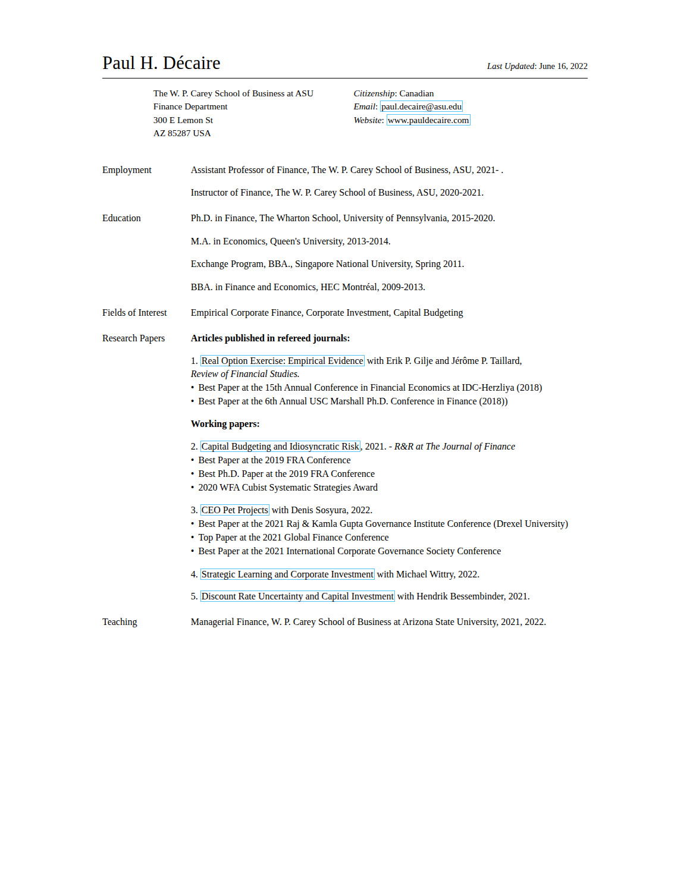Paul H. Décaire
Last Updated: June 16, 2022
The W. P. Carey School of Business at ASU
Finance Department
300 E Lemon St
AZ 85287 USA
Citizenship: Canadian
Email: paul.decaire@asu.edu
Website: www.pauldecaire.com
| Employment | Assistant Professor of Finance, The W. P. Carey School of Business, ASU, 2021- . Instructor of Finance, The W. P. Carey School of Business, ASU, 2020-2021. |
| Education | Ph.D. in Finance, The Wharton School, University of Pennsylvania, 2015-2020. M.A. in Economics, Queen's University, 2013-2014. Exchange Program, BBA., Singapore National University, Spring 2011. BBA. in Finance and Economics, HEC Montréal, 2009-2013. |
| Fields of Interest | Empirical Corporate Finance, Corporate Investment, Capital Budgeting |
| Research Papers | Articles published in refereed journals: 1. Real Option Exercise: Empirical Evidence with Erik P. Gilje and Jérôme P. Taillard, Review of Financial Studies. Best Paper at the 15th Annual Conference in Financial Economics at IDC-Herzliya (2018) Best Paper at the 6th Annual USC Marshall Ph.D. Conference in Finance (2018)) Working papers: 2. Capital Budgeting and Idiosyncratic Risk , 2021. - R&R at The Journal of Finance Best Paper at the 2019 FRA Conference Best Ph.D. Paper at the 2019 FRA Conference 2020 WFA Cubist Systematic Strategies Award 3. CEO Pet Projects with Denis Sosyura, 2022. Best Paper at the 2021 Raj & Kamla Gupta Governance Institute Conference (Drexel University) Top Paper at the 2021 Global Finance Conference Best Paper at the 2021 International Corporate Governance Society Conference 4. Strategic Learning and Corporate Investment with Michael Wittry, 2022. 5. Discount Rate Uncertainty and Capital Investment with Hendrik Bessembinder, 2021. |
| Teaching | Managerial Finance, W. P. Carey School of Business at Arizona State University, 2021, 2022. |